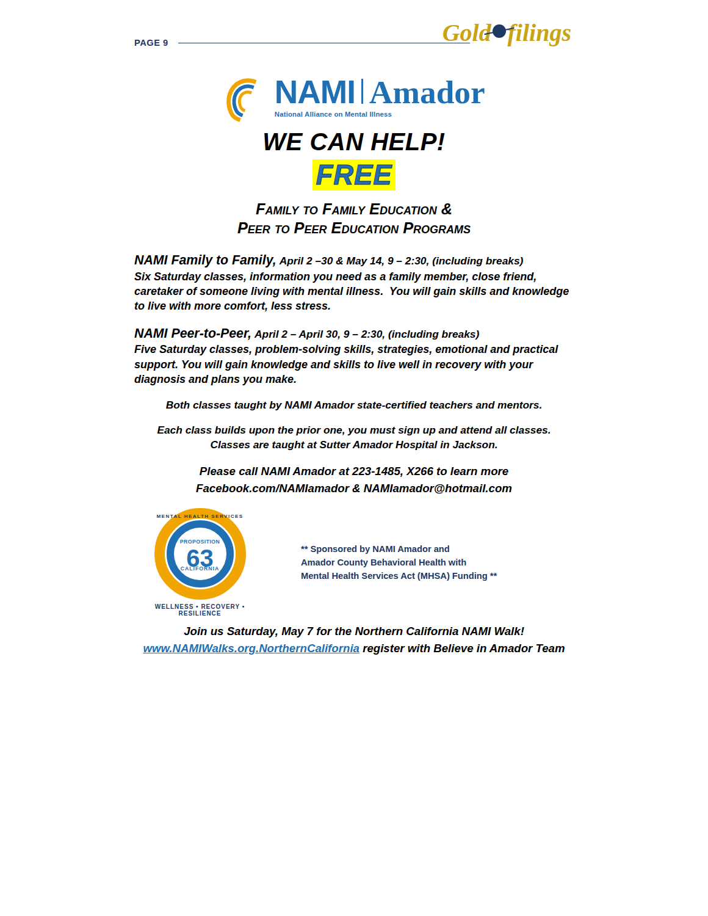PAGE 9
Gold filings
NAMI Amador
National Alliance on Mental Illness
WE CAN HELP!
FREE
Family to Family Education &
Peer to Peer Education Programs
NAMI Family to Family, April 2 –30 & May 14, 9 – 2:30, (including breaks)
Six Saturday classes, information you need as a family member, close friend, caretaker of someone living with mental illness. You will gain skills and knowledge to live with more comfort, less stress.
NAMI Peer-to-Peer, April 2 – April 30, 9 – 2:30, (including breaks)
Five Saturday classes, problem-solving skills, strategies, emotional and practical support. You will gain knowledge and skills to live well in recovery with your diagnosis and plans you make.
Both classes taught by NAMI Amador state-certified teachers and mentors.
Each class builds upon the prior one, you must sign up and attend all classes.
Classes are taught at Sutter Amador Hospital in Jackson.
Please call NAMI Amador at 223-1485, X266 to learn more
Facebook.com/NAMIamador & NAMIamador@hotmail.com
MENTAL HEALTH SERVICES
PROPOSITION
63
CALIFORNIA
WELLNESS • RECOVERY • RESILIENCE
** Sponsored by NAMI Amador and
Amador County Behavioral Health with
Mental Health Services Act (MHSA) Funding **
Join us Saturday, May 7 for the Northern California NAMI Walk!
www.NAMIWalks.org.NorthernCalifornia register with Believe in Amador Team